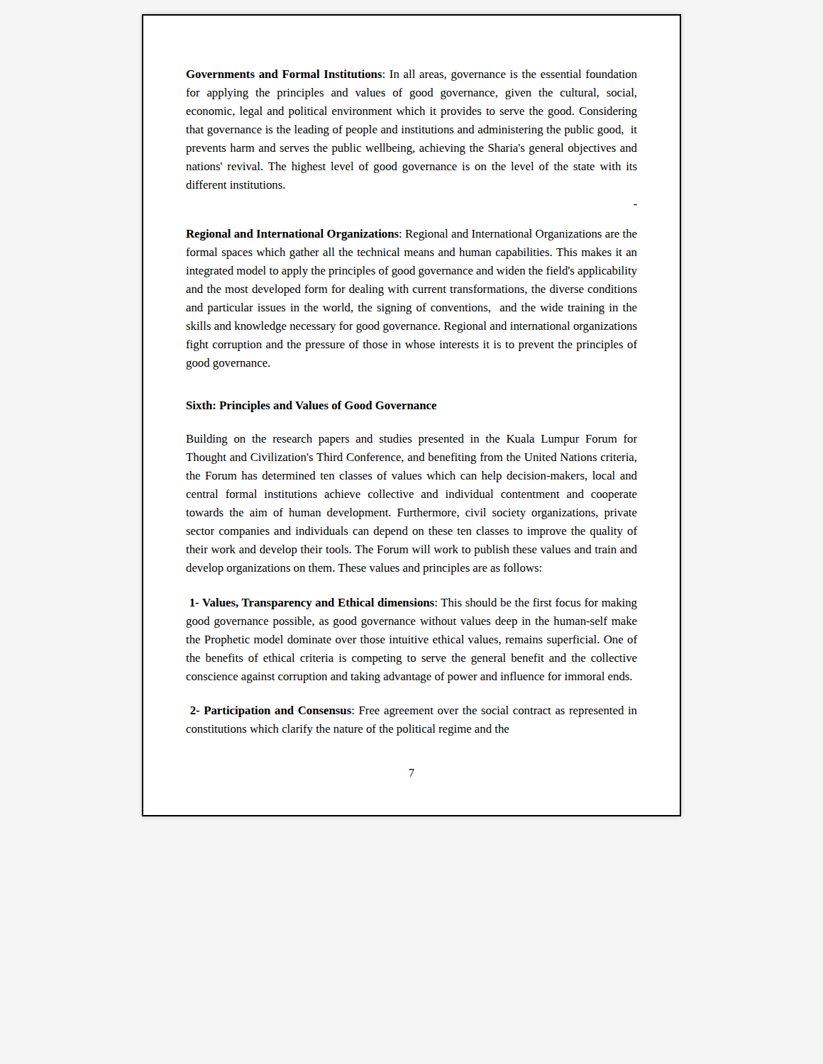Governments and Formal Institutions: In all areas, governance is the essential foundation for applying the principles and values of good governance, given the cultural, social, economic, legal and political environment which it provides to serve the good. Considering that governance is the leading of people and institutions and administering the public good, it prevents harm and serves the public wellbeing, achieving the Sharia's general objectives and nations' revival. The highest level of good governance is on the level of the state with its different institutions.
-
Regional and International Organizations: Regional and International Organizations are the formal spaces which gather all the technical means and human capabilities. This makes it an integrated model to apply the principles of good governance and widen the field's applicability and the most developed form for dealing with current transformations, the diverse conditions and particular issues in the world, the signing of conventions, and the wide training in the skills and knowledge necessary for good governance. Regional and international organizations fight corruption and the pressure of those in whose interests it is to prevent the principles of good governance.
Sixth: Principles and Values of Good Governance
Building on the research papers and studies presented in the Kuala Lumpur Forum for Thought and Civilization's Third Conference, and benefiting from the United Nations criteria, the Forum has determined ten classes of values which can help decision-makers, local and central formal institutions achieve collective and individual contentment and cooperate towards the aim of human development. Furthermore, civil society organizations, private sector companies and individuals can depend on these ten classes to improve the quality of their work and develop their tools. The Forum will work to publish these values and train and develop organizations on them. These values and principles are as follows:
1- Values, Transparency and Ethical dimensions: This should be the first focus for making good governance possible, as good governance without values deep in the human-self make the Prophetic model dominate over those intuitive ethical values, remains superficial. One of the benefits of ethical criteria is competing to serve the general benefit and the collective conscience against corruption and taking advantage of power and influence for immoral ends.
2- Participation and Consensus: Free agreement over the social contract as represented in constitutions which clarify the nature of the political regime and the
7